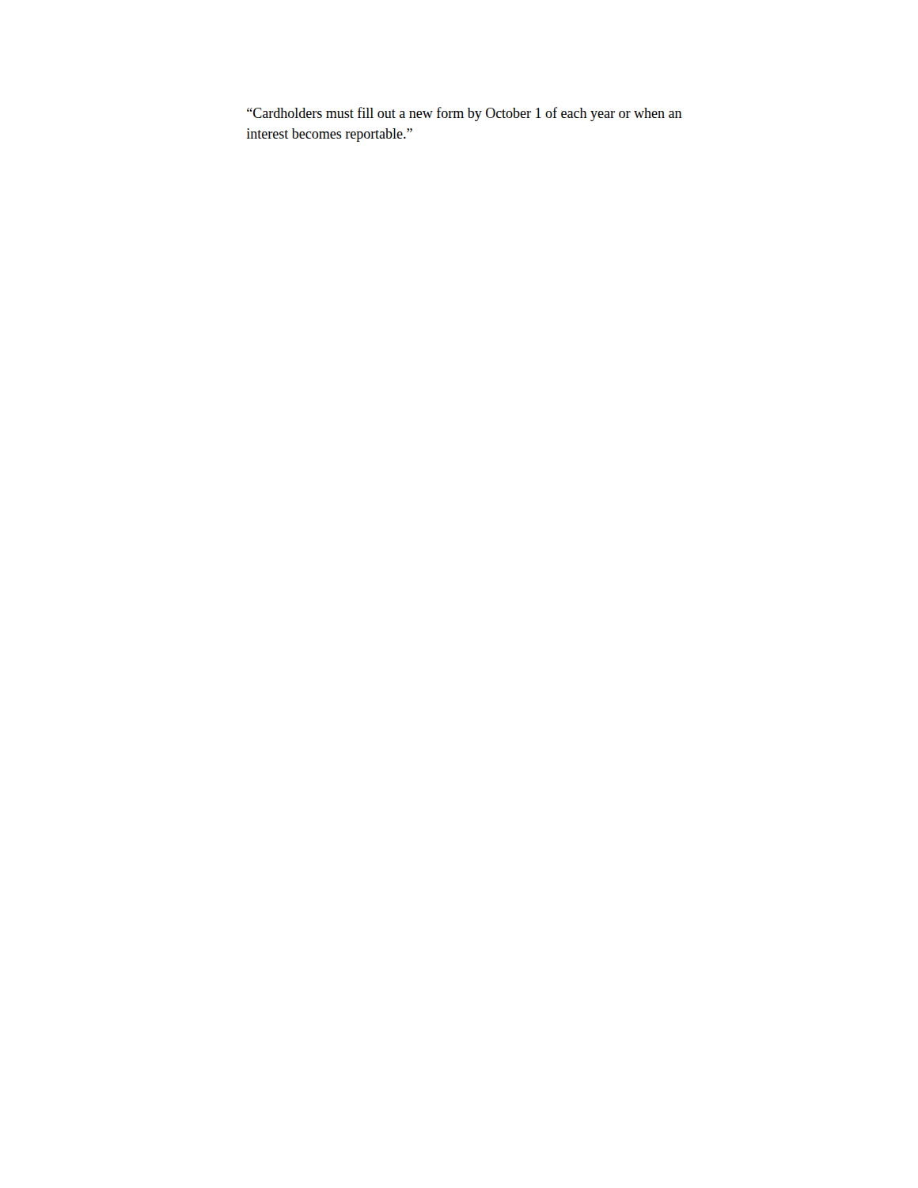“Cardholders must fill out a new form by October 1 of each year or when an interest becomes reportable.”